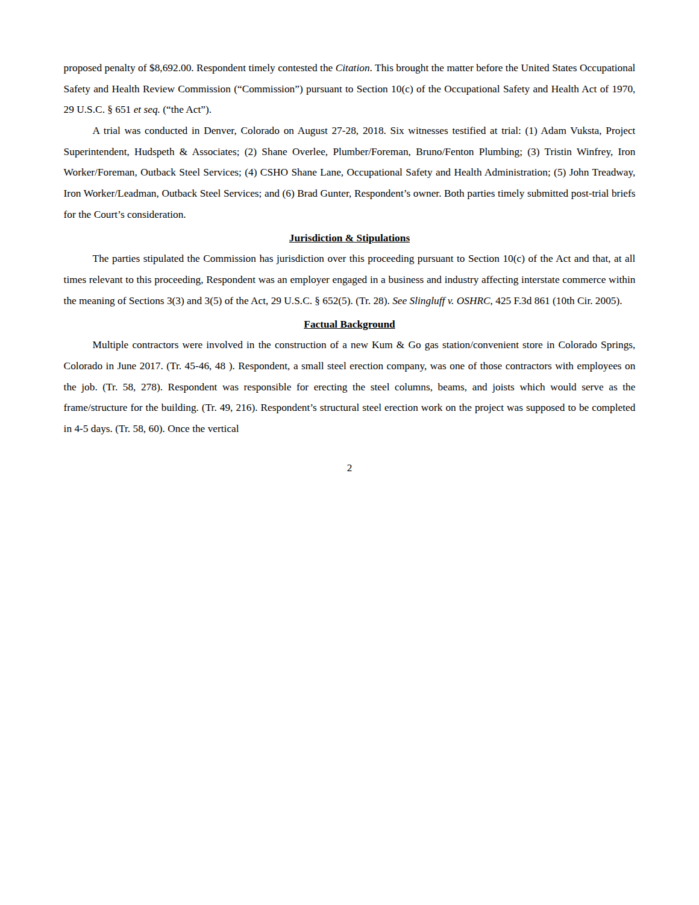proposed penalty of $8,692.00. Respondent timely contested the Citation. This brought the matter before the United States Occupational Safety and Health Review Commission (“Commission”) pursuant to Section 10(c) of the Occupational Safety and Health Act of 1970, 29 U.S.C. § 651 et seq. (“the Act”).
A trial was conducted in Denver, Colorado on August 27-28, 2018. Six witnesses testified at trial: (1) Adam Vuksta, Project Superintendent, Hudspeth & Associates; (2) Shane Overlee, Plumber/Foreman, Bruno/Fenton Plumbing; (3) Tristin Winfrey, Iron Worker/Foreman, Outback Steel Services; (4) CSHO Shane Lane, Occupational Safety and Health Administration; (5) John Treadway, Iron Worker/Leadman, Outback Steel Services; and (6) Brad Gunter, Respondent’s owner. Both parties timely submitted post-trial briefs for the Court’s consideration.
Jurisdiction & Stipulations
The parties stipulated the Commission has jurisdiction over this proceeding pursuant to Section 10(c) of the Act and that, at all times relevant to this proceeding, Respondent was an employer engaged in a business and industry affecting interstate commerce within the meaning of Sections 3(3) and 3(5) of the Act, 29 U.S.C. § 652(5). (Tr. 28). See Slingluff v. OSHRC, 425 F.3d 861 (10th Cir. 2005).
Factual Background
Multiple contractors were involved in the construction of a new Kum & Go gas station/convenient store in Colorado Springs, Colorado in June 2017. (Tr. 45-46, 48 ). Respondent, a small steel erection company, was one of those contractors with employees on the job. (Tr. 58, 278). Respondent was responsible for erecting the steel columns, beams, and joists which would serve as the frame/structure for the building. (Tr. 49, 216). Respondent’s structural steel erection work on the project was supposed to be completed in 4-5 days. (Tr. 58, 60). Once the vertical
2